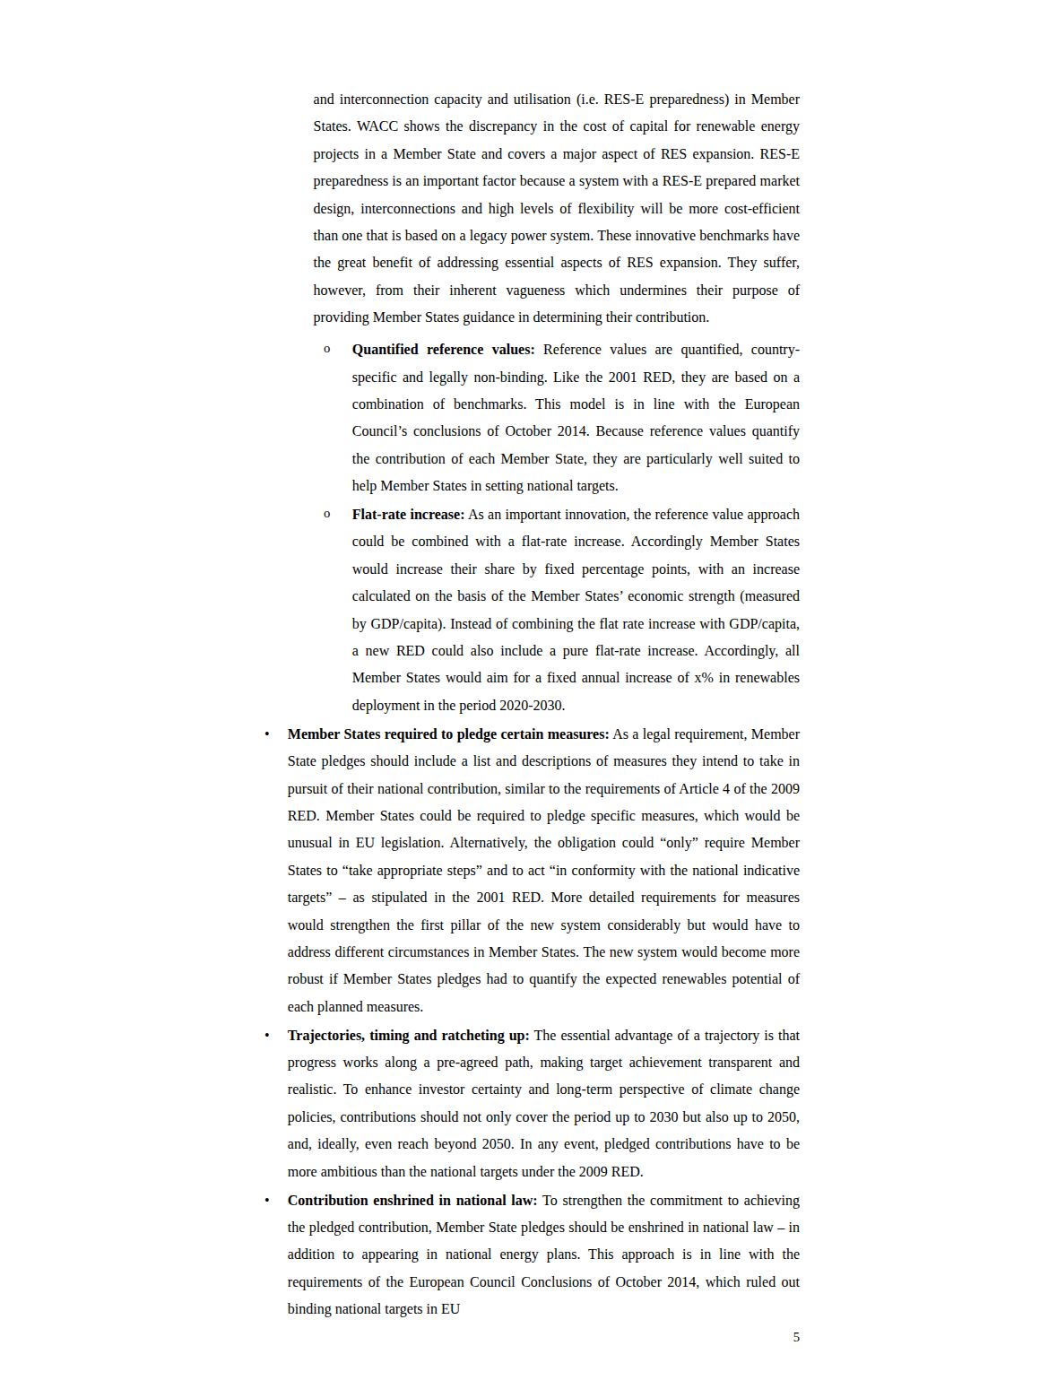and interconnection capacity and utilisation (i.e. RES-E preparedness) in Member States. WACC shows the discrepancy in the cost of capital for renewable energy projects in a Member State and covers a major aspect of RES expansion. RES-E preparedness is an important factor because a system with a RES-E prepared market design, interconnections and high levels of flexibility will be more cost-efficient than one that is based on a legacy power system. These innovative benchmarks have the great benefit of addressing essential aspects of RES expansion. They suffer, however, from their inherent vagueness which undermines their purpose of providing Member States guidance in determining their contribution.
Quantified reference values: Reference values are quantified, country-specific and legally non-binding. Like the 2001 RED, they are based on a combination of benchmarks. This model is in line with the European Council’s conclusions of October 2014. Because reference values quantify the contribution of each Member State, they are particularly well suited to help Member States in setting national targets.
Flat-rate increase: As an important innovation, the reference value approach could be combined with a flat-rate increase. Accordingly Member States would increase their share by fixed percentage points, with an increase calculated on the basis of the Member States’ economic strength (measured by GDP/capita). Instead of combining the flat rate increase with GDP/capita, a new RED could also include a pure flat-rate increase. Accordingly, all Member States would aim for a fixed annual increase of x% in renewables deployment in the period 2020-2030.
Member States required to pledge certain measures: As a legal requirement, Member State pledges should include a list and descriptions of measures they intend to take in pursuit of their national contribution, similar to the requirements of Article 4 of the 2009 RED. Member States could be required to pledge specific measures, which would be unusual in EU legislation. Alternatively, the obligation could “only” require Member States to “take appropriate steps” and to act “in conformity with the national indicative targets” – as stipulated in the 2001 RED. More detailed requirements for measures would strengthen the first pillar of the new system considerably but would have to address different circumstances in Member States. The new system would become more robust if Member States pledges had to quantify the expected renewables potential of each planned measures.
Trajectories, timing and ratcheting up: The essential advantage of a trajectory is that progress works along a pre-agreed path, making target achievement transparent and realistic. To enhance investor certainty and long-term perspective of climate change policies, contributions should not only cover the period up to 2030 but also up to 2050, and, ideally, even reach beyond 2050. In any event, pledged contributions have to be more ambitious than the national targets under the 2009 RED.
Contribution enshrined in national law: To strengthen the commitment to achieving the pledged contribution, Member State pledges should be enshrined in national law – in addition to appearing in national energy plans. This approach is in line with the requirements of the European Council Conclusions of October 2014, which ruled out binding national targets in EU
5